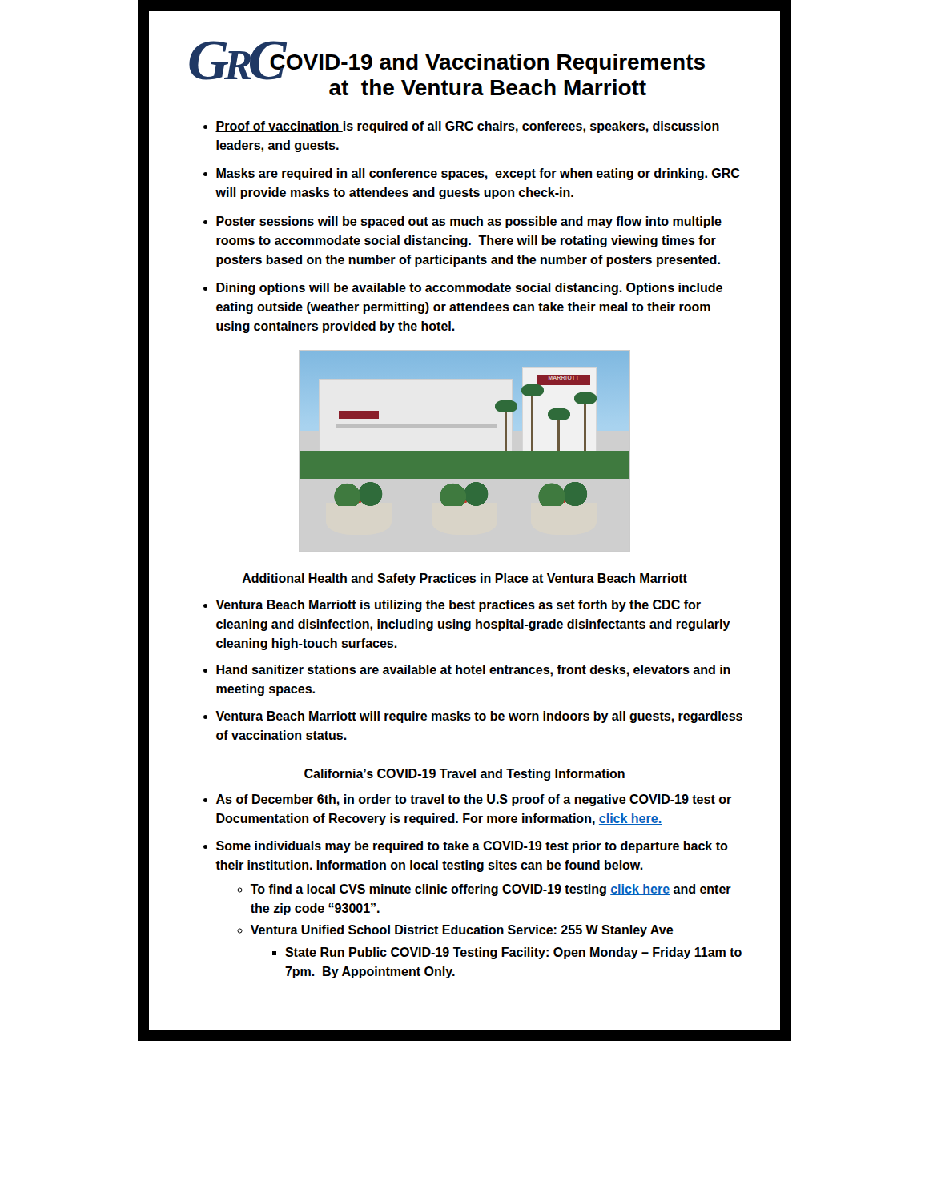GRC
COVID-19 and Vaccination Requirements
at the Ventura Beach Marriott
Proof of vaccination is required of all GRC chairs, conferees, speakers, discussion leaders, and guests.
Masks are required in all conference spaces, except for when eating or drinking. GRC will provide masks to attendees and guests upon check-in.
Poster sessions will be spaced out as much as possible and may flow into multiple rooms to accommodate social distancing. There will be rotating viewing times for posters based on the number of participants and the number of posters presented.
Dining options will be available to accommodate social distancing. Options include eating outside (weather permitting) or attendees can take their meal to their room using containers provided by the hotel.
MARRIOTT
Additional Health and Safety Practices in Place at Ventura Beach Marriott
Ventura Beach Marriott is utilizing the best practices as set forth by the CDC for cleaning and disinfection, including using hospital-grade disinfectants and regularly cleaning high-touch surfaces.
Hand sanitizer stations are available at hotel entrances, front desks, elevators and in meeting spaces.
Ventura Beach Marriott will require masks to be worn indoors by all guests, regardless of vaccination status.
California’s COVID-19 Travel and Testing Information
As of December 6th, in order to travel to the U.S proof of a negative COVID-19 test or Documentation of Recovery is required. For more information, click here.
Some individuals may be required to take a COVID-19 test prior to departure back to their institution. Information on local testing sites can be found below.
To find a local CVS minute clinic offering COVID-19 testing click here and enter the zip code “93001”.
Ventura Unified School District Education Service: 255 W Stanley Ave
State Run Public COVID-19 Testing Facility: Open Monday – Friday 11am to 7pm. By Appointment Only.